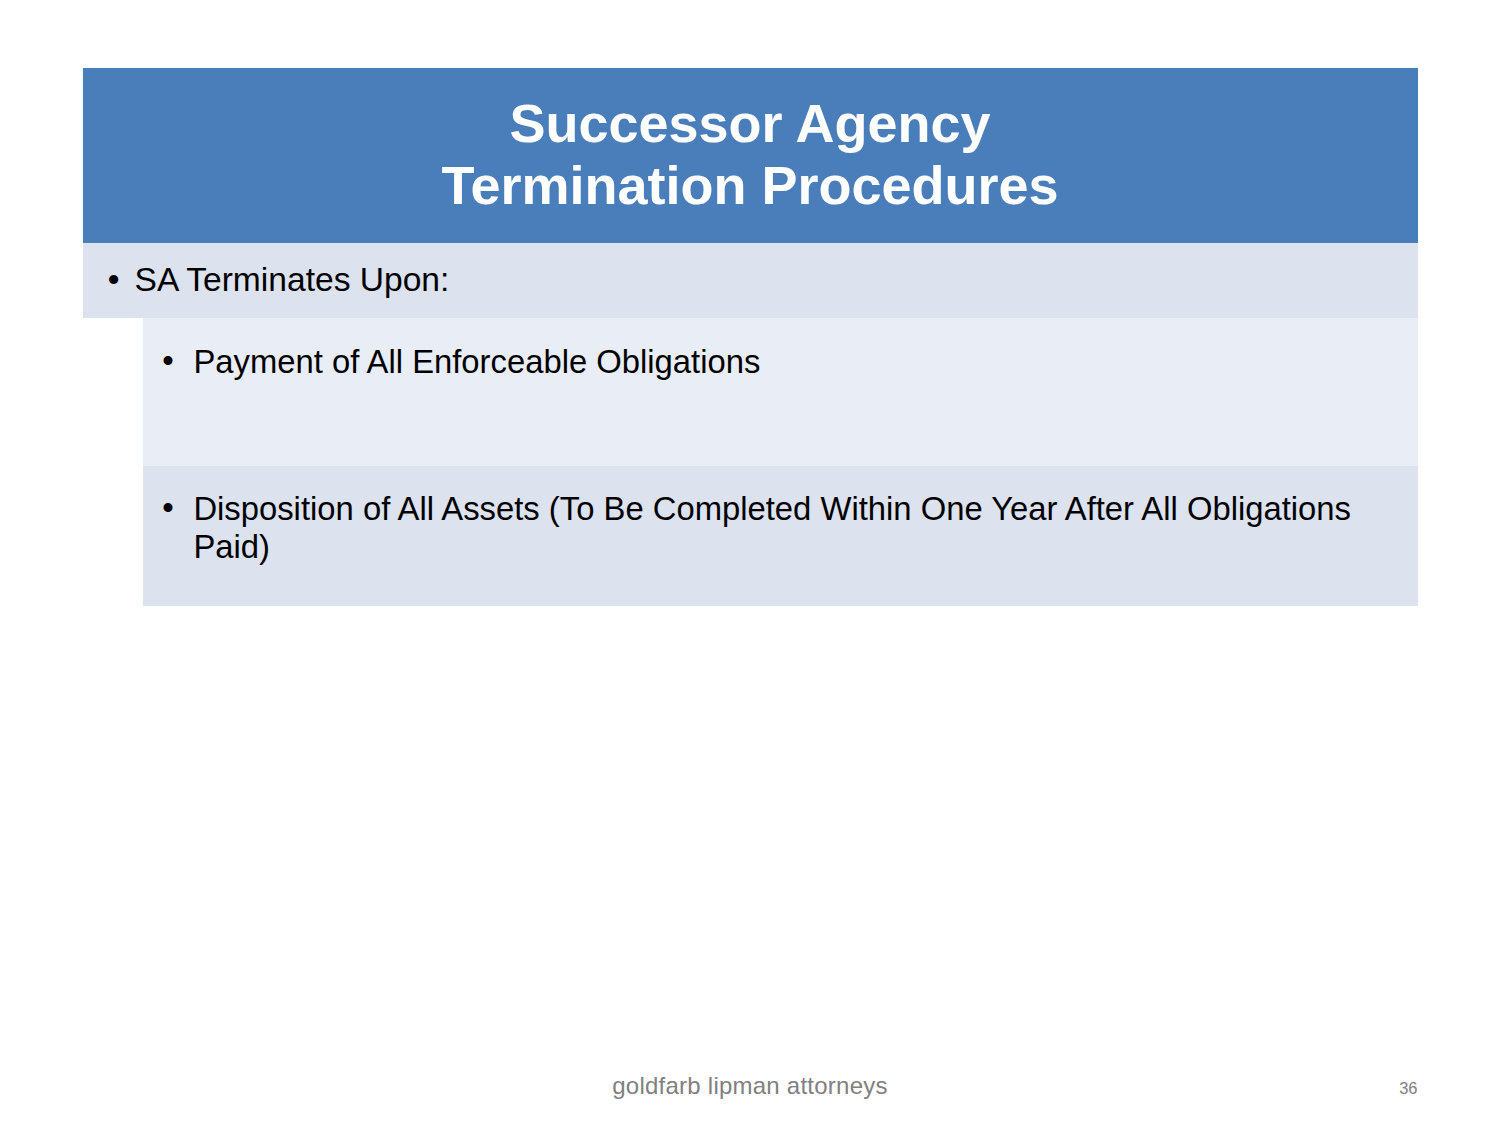Successor Agency
Termination Procedures
•SA Terminates Upon:
•Payment of All Enforceable Obligations
•Disposition of All Assets (To Be Completed Within One Year After All Obligations Paid)
goldfarb lipman attorneys
36